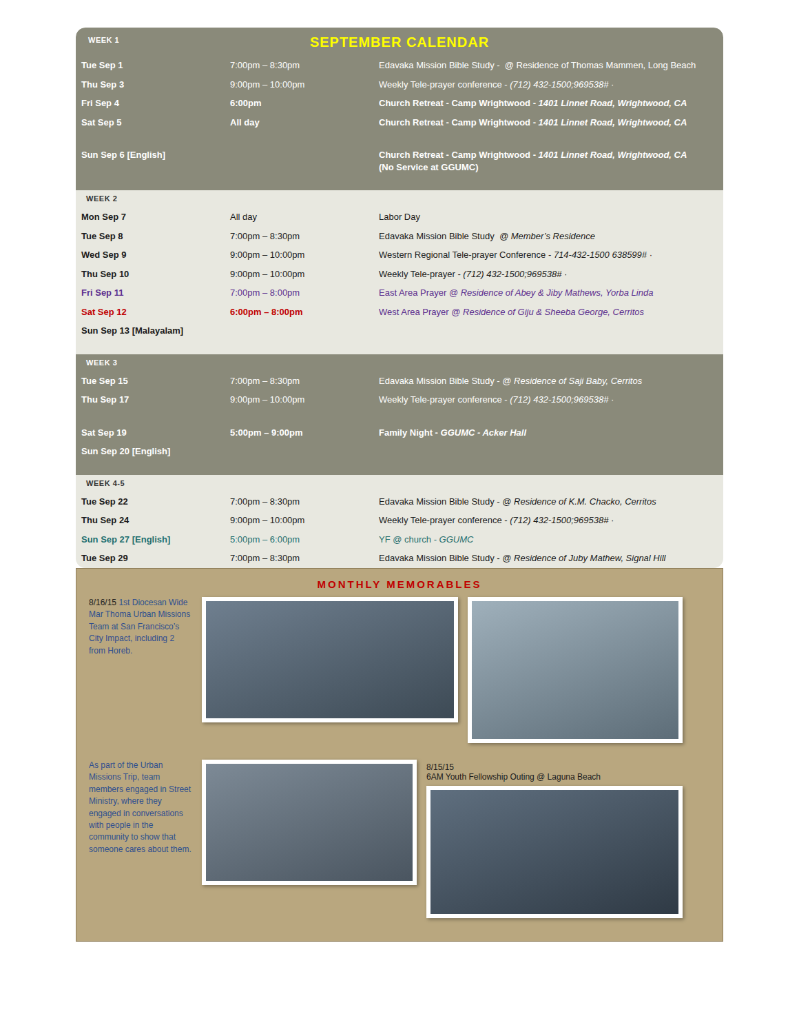WEEK 1 SEPTEMBER CALENDAR
| Tue Sep 1 | 7:00pm – 8:30pm | Edavaka Mission Bible Study - @ Residence of Thomas Mammen, Long Beach |
| Thu Sep 3 | 9:00pm – 10:00pm | Weekly Tele-prayer conference - (712) 432-1500;969538# · |
| Fri Sep 4 | 6:00pm | Church Retreat - Camp Wrightwood - 1401 Linnet Road, Wrightwood, CA |
| Sat Sep 5 | All day | Church Retreat - Camp Wrightwood - 1401 Linnet Road, Wrightwood, CA |
| Sun Sep 6 [English] | | Church Retreat - Camp Wrightwood - 1401 Linnet Road, Wrightwood, CA (No Service at GGUMC) |
| WEEK 2 |
| Mon Sep 7 | All day | Labor Day |
| Tue Sep 8 | 7:00pm – 8:30pm | Edavaka Mission Bible Study @ Member’s Residence |
| Wed Sep 9 | 9:00pm – 10:00pm | Western Regional Tele-prayer Conference - 714-432-1500 638599# · |
| Thu Sep 10 | 9:00pm – 10:00pm | Weekly Tele-prayer - (712) 432-1500;969538# · |
| Fri Sep 11 | 7:00pm – 8:00pm | East Area Prayer @ Residence of Abey & Jiby Mathews, Yorba Linda |
| Sat Sep 12 | 6:00pm – 8:00pm | West Area Prayer @ Residence of Giju & Sheeba George, Cerritos |
| Sun Sep 13 [Malayalam] | | |
| WEEK 3 |
| Tue Sep 15 | 7:00pm – 8:30pm | Edavaka Mission Bible Study - @ Residence of Saji Baby, Cerritos |
| Thu Sep 17 | 9:00pm – 10:00pm | Weekly Tele-prayer conference - (712) 432-1500;969538# · |
| Sat Sep 19 | 5:00pm – 9:00pm | Family Night - GGUMC - Acker Hall |
| Sun Sep 20 [English] | | |
| WEEK 4-5 |
| Tue Sep 22 | 7:00pm – 8:30pm | Edavaka Mission Bible Study - @ Residence of K.M. Chacko, Cerritos |
| Thu Sep 24 | 9:00pm – 10:00pm | Weekly Tele-prayer conference - (712) 432-1500;969538# · |
| Sun Sep 27 [English] | 5:00pm – 6:00pm | YF @ church - GGUMC |
| Tue Sep 29 | 7:00pm – 8:30pm | Edavaka Mission Bible Study - @ Residence of Juby Mathew, Signal Hill |
MONTHLY MEMORABLES
8/16/15 1st Diocesan Wide Mar Thoma Urban Missions Team at San Francisco’s City Impact, including 2 from Horeb.
As part of the Urban Missions Trip, team members engaged in Street Ministry, where they engaged in conversations with people in the community to show that someone cares about them.
8/15/15 6AM Youth Fellowship Outing @ Laguna Beach